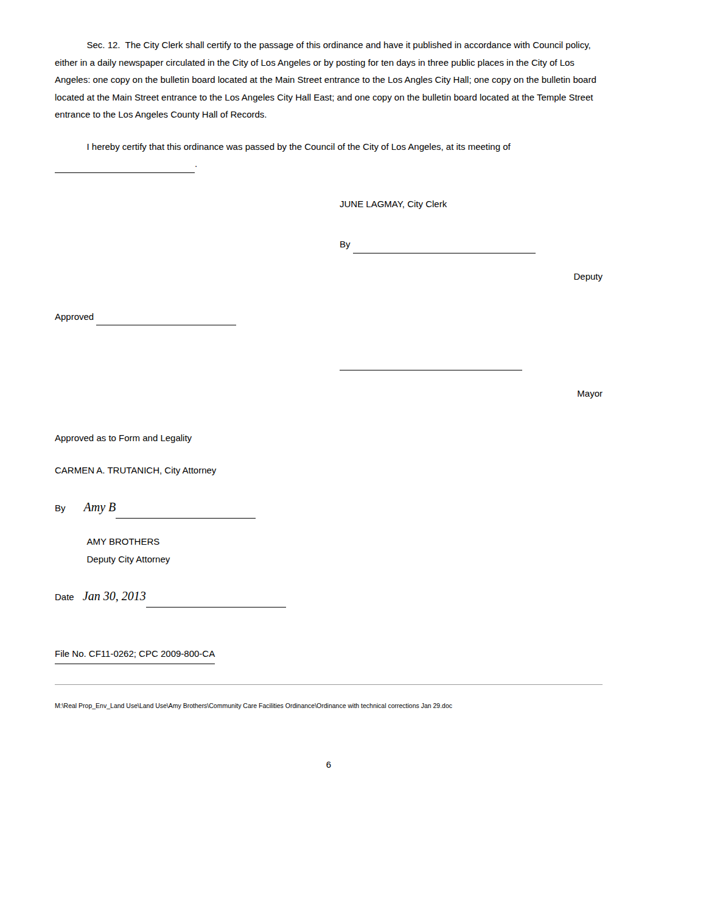Sec. 12. The City Clerk shall certify to the passage of this ordinance and have it published in accordance with Council policy, either in a daily newspaper circulated in the City of Los Angeles or by posting for ten days in three public places in the City of Los Angeles: one copy on the bulletin board located at the Main Street entrance to the Los Angles City Hall; one copy on the bulletin board located at the Main Street entrance to the Los Angeles City Hall East; and one copy on the bulletin board located at the Temple Street entrance to the Los Angeles County Hall of Records.
I hereby certify that this ordinance was passed by the Council of the City of Los Angeles, at its meeting of .
JUNE LAGMAY, City Clerk
By
Deputy
Approved
Mayor
Approved as to Form and Legality
CARMEN A. TRUTANICH, City Attorney
By Amy B
AMY BROTHERS
Deputy City Attorney
Date Jan 30, 2013
File No. CF11-0262; CPC 2009-800-CA
M:\Real Prop_Env_Land Use\Land Use\Amy Brothers\Community Care Facilities Ordinance\Ordinance with technical corrections Jan 29.doc
6